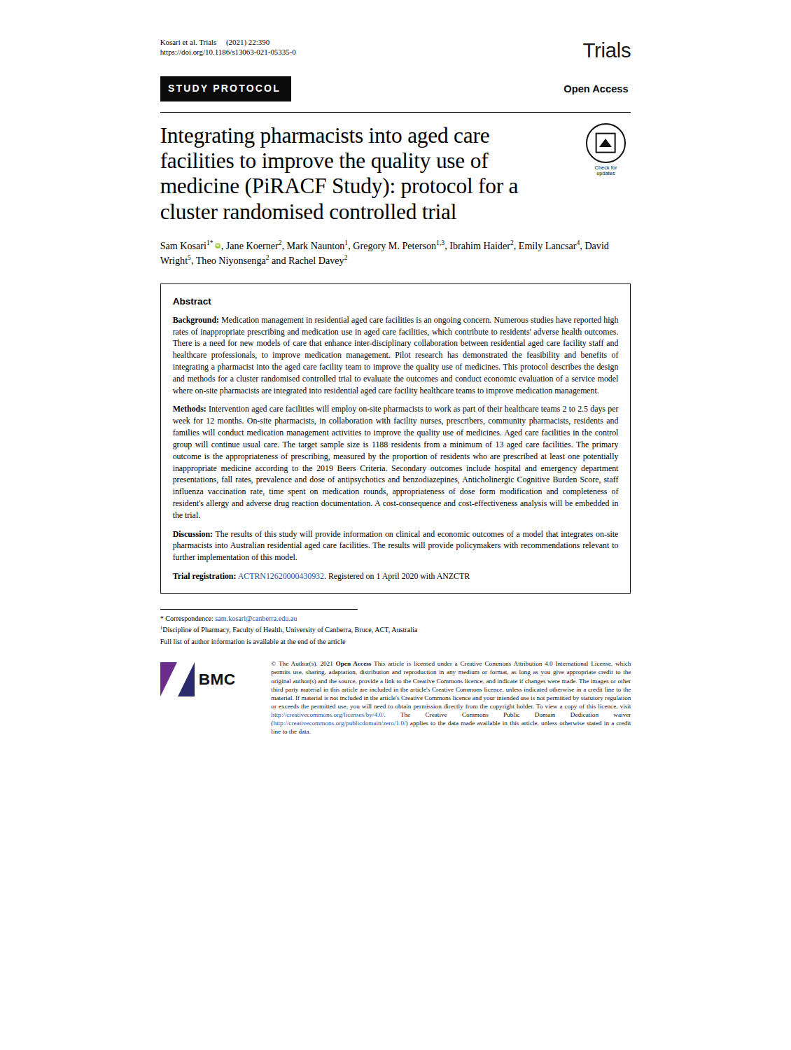Kosari et al. Trials (2021) 22:390 https://doi.org/10.1186/s13063-021-05335-0
Trials
STUDY PROTOCOL
Open Access
Check for
updates
Integrating pharmacists into aged care facilities to improve the quality use of medicine (PiRACF Study): protocol for a cluster randomised controlled trial
Sam Kosari1* , Jane Koerner2, Mark Naunton1, Gregory M. Peterson1,3, Ibrahim Haider2, Emily Lancsar4, David Wright5, Theo Niyonsenga2 and Rachel Davey2
Abstract
Background: Medication management in residential aged care facilities is an ongoing concern. Numerous studies have reported high rates of inappropriate prescribing and medication use in aged care facilities, which contribute to residents' adverse health outcomes. There is a need for new models of care that enhance inter-disciplinary collaboration between residential aged care facility staff and healthcare professionals, to improve medication management. Pilot research has demonstrated the feasibility and benefits of integrating a pharmacist into the aged care facility team to improve the quality use of medicines. This protocol describes the design and methods for a cluster randomised controlled trial to evaluate the outcomes and conduct economic evaluation of a service model where on-site pharmacists are integrated into residential aged care facility healthcare teams to improve medication management.
Methods: Intervention aged care facilities will employ on-site pharmacists to work as part of their healthcare teams 2 to 2.5 days per week for 12 months. On-site pharmacists, in collaboration with facility nurses, prescribers, community pharmacists, residents and families will conduct medication management activities to improve the quality use of medicines. Aged care facilities in the control group will continue usual care. The target sample size is 1188 residents from a minimum of 13 aged care facilities. The primary outcome is the appropriateness of prescribing, measured by the proportion of residents who are prescribed at least one potentially inappropriate medicine according to the 2019 Beers Criteria. Secondary outcomes include hospital and emergency department presentations, fall rates, prevalence and dose of antipsychotics and benzodiazepines, Anticholinergic Cognitive Burden Score, staff influenza vaccination rate, time spent on medication rounds, appropriateness of dose form modification and completeness of resident's allergy and adverse drug reaction documentation. A cost-consequence and cost-effectiveness analysis will be embedded in the trial.
Discussion: The results of this study will provide information on clinical and economic outcomes of a model that integrates on-site pharmacists into Australian residential aged care facilities. The results will provide policymakers with recommendations relevant to further implementation of this model.
Trial registration: ACTRN12620000430932. Registered on 1 April 2020 with ANZCTR
* Correspondence: sam.kosari@canberra.edu.au
1Discipline of Pharmacy, Faculty of Health, University of Canberra, Bruce, ACT, Australia
Full list of author information is available at the end of the article
BMC
© The Author(s). 2021 Open Access This article is licensed under a Creative Commons Attribution 4.0 International License, which permits use, sharing, adaptation, distribution and reproduction in any medium or format, as long as you give appropriate credit to the original author(s) and the source, provide a link to the Creative Commons licence, and indicate if changes were made. The images or other third party material in this article are included in the article's Creative Commons licence, unless indicated otherwise in a credit line to the material. If material is not included in the article's Creative Commons licence and your intended use is not permitted by statutory regulation or exceeds the permitted use, you will need to obtain permission directly from the copyright holder. To view a copy of this licence, visit http://creativecommons.org/licenses/by/4.0/. The Creative Commons Public Domain Dedication waiver (http://creativecommons.org/publicdomain/zero/1.0/) applies to the data made available in this article, unless otherwise stated in a credit line to the data.